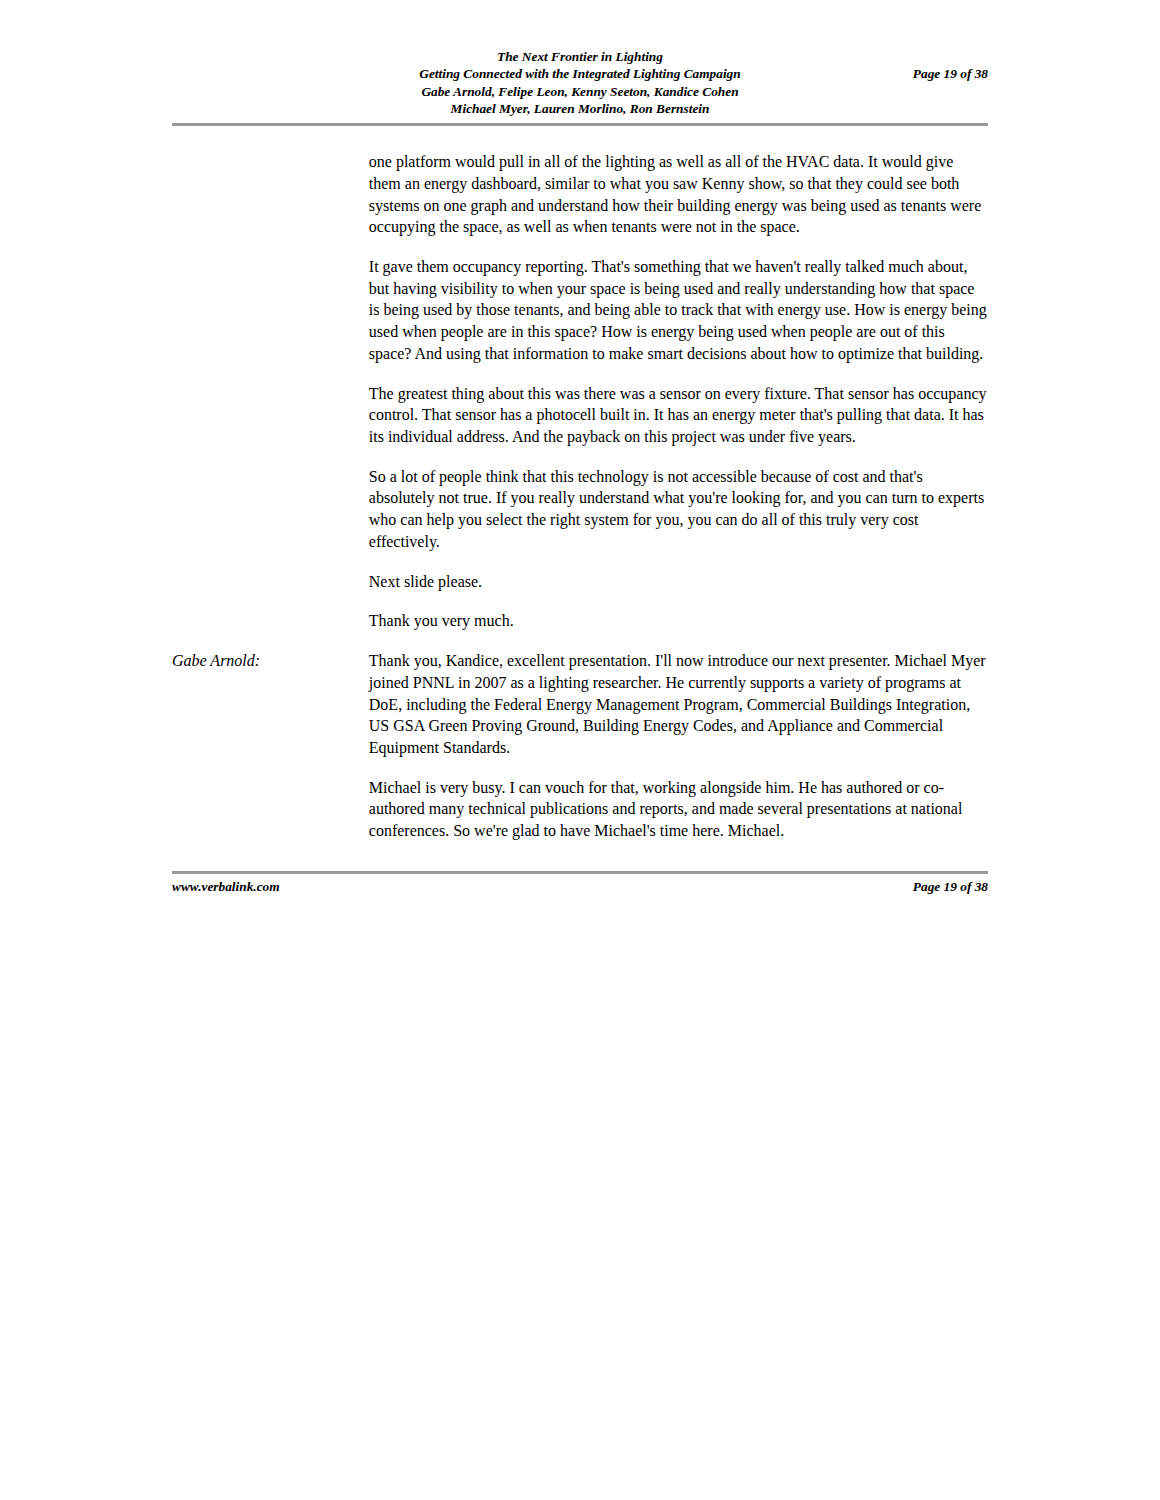The Next Frontier in Lighting
Getting Connected with the Integrated Lighting Campaign
Gabe Arnold, Felipe Leon, Kenny Seeton, Kandice Cohen
Michael Myer, Lauren Morlino, Ron Bernstein Page 19 of 38
one platform would pull in all of the lighting as well as all of the HVAC data. It would give them an energy dashboard, similar to what you saw Kenny show, so that they could see both systems on one graph and understand how their building energy was being used as tenants were occupying the space, as well as when tenants were not in the space.
It gave them occupancy reporting. That's something that we haven't really talked much about, but having visibility to when your space is being used and really understanding how that space is being used by those tenants, and being able to track that with energy use. How is energy being used when people are in this space? How is energy being used when people are out of this space? And using that information to make smart decisions about how to optimize that building.
The greatest thing about this was there was a sensor on every fixture. That sensor has occupancy control. That sensor has a photocell built in. It has an energy meter that's pulling that data. It has its individual address. And the payback on this project was under five years.
So a lot of people think that this technology is not accessible because of cost and that's absolutely not true. If you really understand what you're looking for, and you can turn to experts who can help you select the right system for you, you can do all of this truly very cost effectively.
Next slide please.
Thank you very much.
Gabe Arnold:
Thank you, Kandice, excellent presentation. I'll now introduce our next presenter. Michael Myer joined PNNL in 2007 as a lighting researcher. He currently supports a variety of programs at DoE, including the Federal Energy Management Program, Commercial Buildings Integration, US GSA Green Proving Ground, Building Energy Codes, and Appliance and Commercial Equipment Standards.
Michael is very busy. I can vouch for that, working alongside him. He has authored or co-authored many technical publications and reports, and made several presentations at national conferences. So we're glad to have Michael's time here. Michael.
www.verbalink.com Page 19 of 38